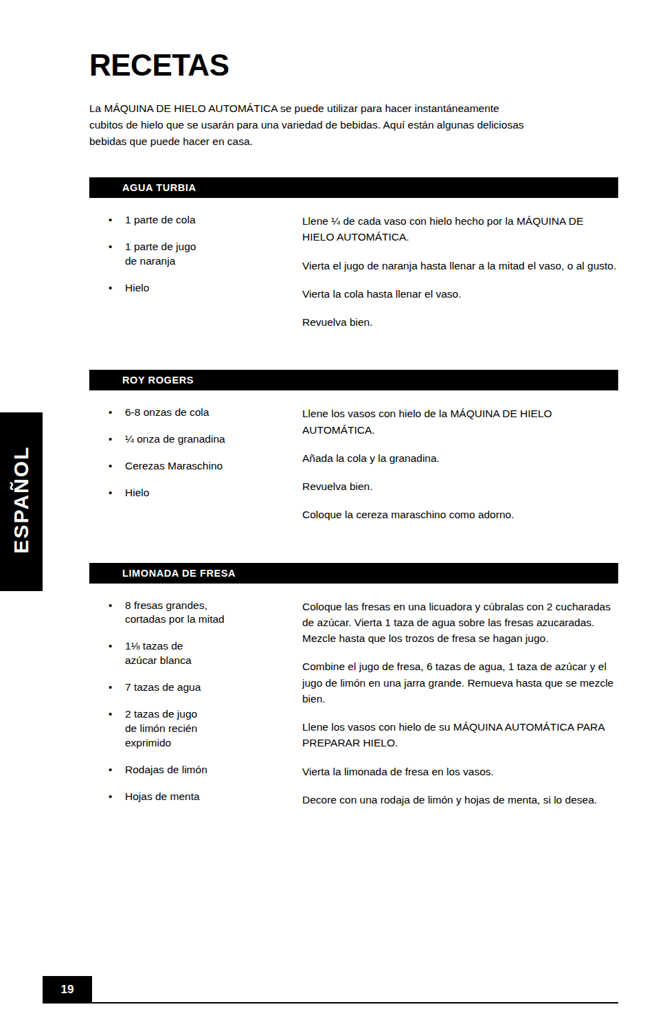ESPAÑOL
RECETAS
La MÁQUINA DE HIELO AUTOMÁTICA se puede utilizar para hacer instantáneamente cubitos de hielo que se usarán para una variedad de bebidas. Aquí están algunas deliciosas bebidas que puede hacer en casa.
AGUA TURBIA
1 parte de cola
1 parte de jugo
de naranja
Hielo
Llene ¼ de cada vaso con hielo hecho por la MÁQUINA DE HIELO AUTOMÁTICA.
Vierta el jugo de naranja hasta llenar a la mitad el vaso, o al gusto.
Vierta la cola hasta llenar el vaso.
Revuelva bien.
ROY ROGERS
6-8 onzas de cola
¼ onza de granadina
Cerezas Maraschino
Hielo
Llene los vasos con hielo de la MÁQUINA DE HIELO AUTOMÁTICA.
Añada la cola y la granadina.
Revuelva bien.
Coloque la cereza maraschino como adorno.
LIMONADA DE FRESA
8 fresas grandes,
cortadas por la mitad
1⅛ tazas de
azúcar blanca
7 tazas de agua
2 tazas de jugo
de limón recién
exprimido
Rodajas de limón
Hojas de menta
Coloque las fresas en una licuadora y cúbralas con 2 cucharadas de azúcar. Vierta 1 taza de agua sobre las fresas azucaradas. Mezcle hasta que los trozos de fresa se hagan jugo.
Combine el jugo de fresa, 6 tazas de agua, 1 taza de azúcar y el jugo de limón en una jarra grande. Remueva hasta que se mezcle bien.
Llene los vasos con hielo de su MÁQUINA AUTOMÁTICA PARA PREPARAR HIELO.
Vierta la limonada de fresa en los vasos.
Decore con una rodaja de limón y hojas de menta, si lo desea.
19